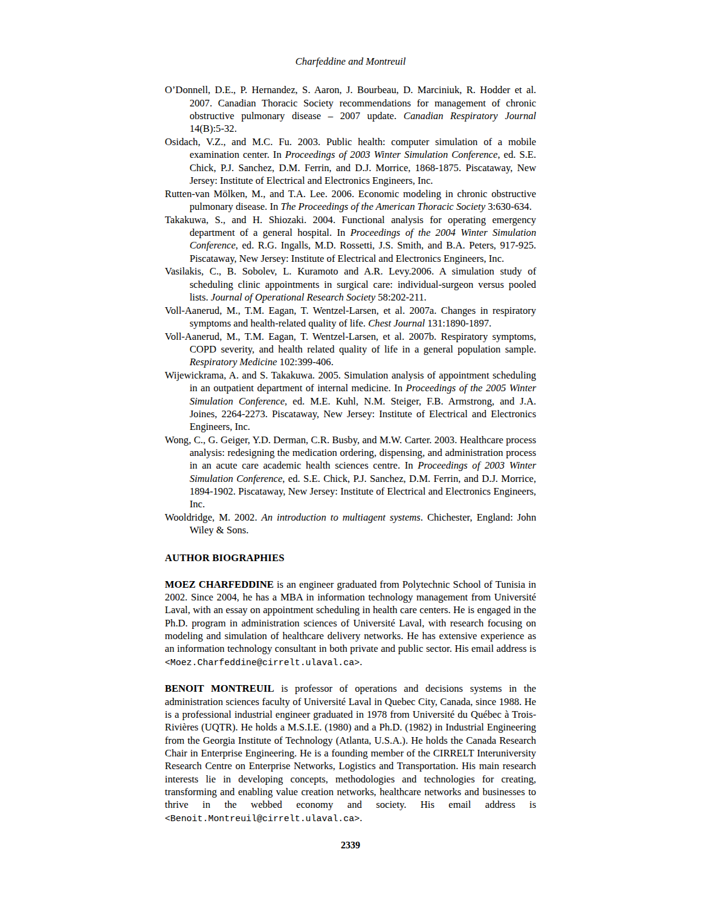Charfeddine and Montreuil
O’Donnell, D.E., P. Hernandez, S. Aaron, J. Bourbeau, D. Marciniuk, R. Hodder et al. 2007. Canadian Thoracic Society recommendations for management of chronic obstructive pulmonary disease – 2007 update. Canadian Respiratory Journal 14(B):5-32.
Osidach, V.Z., and M.C. Fu. 2003. Public health: computer simulation of a mobile examination center. In Proceedings of 2003 Winter Simulation Conference, ed. S.E. Chick, P.J. Sanchez, D.M. Ferrin, and D.J. Morrice, 1868-1875. Piscataway, New Jersey: Institute of Electrical and Electronics Engineers, Inc.
Rutten-van Mölken, M., and T.A. Lee. 2006. Economic modeling in chronic obstructive pulmonary disease. In The Proceedings of the American Thoracic Society 3:630-634.
Takakuwa, S., and H. Shiozaki. 2004. Functional analysis for operating emergency department of a general hospital. In Proceedings of the 2004 Winter Simulation Conference, ed. R.G. Ingalls, M.D. Rossetti, J.S. Smith, and B.A. Peters, 917-925. Piscataway, New Jersey: Institute of Electrical and Electronics Engineers, Inc.
Vasilakis, C., B. Sobolev, L. Kuramoto and A.R. Levy.2006. A simulation study of scheduling clinic appointments in surgical care: individual-surgeon versus pooled lists. Journal of Operational Research Society 58:202-211.
Voll-Aanerud, M., T.M. Eagan, T. Wentzel-Larsen, et al. 2007a. Changes in respiratory symptoms and health-related quality of life. Chest Journal 131:1890-1897.
Voll-Aanerud, M., T.M. Eagan, T. Wentzel-Larsen, et al. 2007b. Respiratory symptoms, COPD severity, and health related quality of life in a general population sample. Respiratory Medicine 102:399-406.
Wijewickrama, A. and S. Takakuwa. 2005. Simulation analysis of appointment scheduling in an outpatient department of internal medicine. In Proceedings of the 2005 Winter Simulation Conference, ed. M.E. Kuhl, N.M. Steiger, F.B. Armstrong, and J.A. Joines, 2264-2273. Piscataway, New Jersey: Institute of Electrical and Electronics Engineers, Inc.
Wong, C., G. Geiger, Y.D. Derman, C.R. Busby, and M.W. Carter. 2003. Healthcare process analysis: redesigning the medication ordering, dispensing, and administration process in an acute care academic health sciences centre. In Proceedings of 2003 Winter Simulation Conference, ed. S.E. Chick, P.J. Sanchez, D.M. Ferrin, and D.J. Morrice, 1894-1902. Piscataway, New Jersey: Institute of Electrical and Electronics Engineers, Inc.
Wooldridge, M. 2002. An introduction to multiagent systems. Chichester, England: John Wiley & Sons.
AUTHOR BIOGRAPHIES
MOEZ CHARFEDDINE is an engineer graduated from Polytechnic School of Tunisia in 2002. Since 2004, he has a MBA in information technology management from Université Laval, with an essay on appointment scheduling in health care centers. He is engaged in the Ph.D. program in administration sciences of Université Laval, with research focusing on modeling and simulation of healthcare delivery networks. He has extensive experience as an information technology consultant in both private and public sector. His email address is <Moez.Charfeddine@cirrelt.ulaval.ca>.
BENOIT MONTREUIL is professor of operations and decisions systems in the administration sciences faculty of Université Laval in Quebec City, Canada, since 1988. He is a professional industrial engineer graduated in 1978 from Université du Québec à Trois-Rivières (UQTR). He holds a M.S.I.E. (1980) and a Ph.D. (1982) in Industrial Engineering from the Georgia Institute of Technology (Atlanta, U.S.A.). He holds the Canada Research Chair in Enterprise Engineering. He is a founding member of the CIRRELT Interuniversity Research Centre on Enterprise Networks, Logistics and Transportation. His main research interests lie in developing concepts, methodologies and technologies for creating, transforming and enabling value creation networks, healthcare networks and businesses to thrive in the webbed economy and society. His email address is <Benoit.Montreuil@cirrelt.ulaval.ca>.
2339